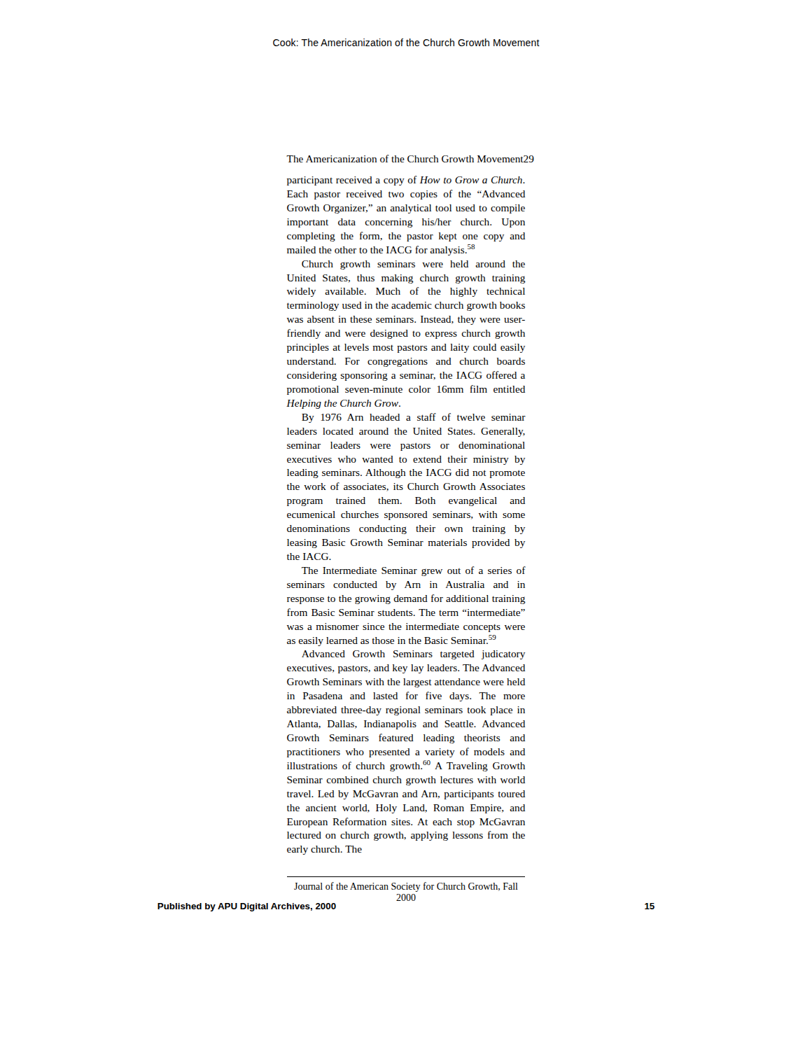Cook: The Americanization of the Church Growth Movement
The Americanization of the Church Growth Movement 29
participant received a copy of How to Grow a Church. Each pastor received two copies of the “Advanced Growth Organizer,” an analytical tool used to compile important data concerning his/her church. Upon completing the form, the pastor kept one copy and mailed the other to the IACG for analysis.58
Church growth seminars were held around the United States, thus making church growth training widely available. Much of the highly technical terminology used in the academic church growth books was absent in these seminars. Instead, they were user-friendly and were designed to express church growth principles at levels most pastors and laity could easily under­stand. For congregations and church boards considering spon­soring a seminar, the IACG offered a promotional seven-minute color 16mm film entitled Helping the Church Grow.
By 1976 Arn headed a staff of twelve seminar leaders located around the United States. Generally, seminar leaders were pas­tors or denominational executives who wanted to extend their ministry by leading seminars. Although the IACG did not pro­mote the work of associates, its Church Growth Associates pro­gram trained them. Both evangelical and ecumenical churches sponsored seminars, with some denominations conducting their own training by leasing Basic Growth Seminar materials provid­ed by the IACG.
The Intermediate Seminar grew out of a series of seminars conducted by Arn in Australia and in response to the growing demand for additional training from Basic Seminar students. The term “intermediate” was a misnomer since the intermediate con­cepts were as easily learned as those in the Basic Seminar.59
Advanced Growth Seminars targeted judicatory executives, pastors, and key lay leaders. The Advanced Growth Seminars with the largest attendance were held in Pasadena and lasted for five days. The more abbreviated three-day regional seminars took place in Atlanta, Dallas, Indianapolis and Seattle. Advanced Growth Seminars featured leading theorists and practitioners who presented a variety of models and illustrations of church growth.60 A Traveling Growth Seminar combined church growth lectures with world travel. Led by McGavran and Arn, partici­pants toured the ancient world, Holy Land, Roman Empire, and European Reformation sites. At each stop McGavran lectured on church growth, applying lessons from the early church. The
Journal of the American Society for Church Growth, Fall 2000
Published by APU Digital Archives, 2000 15